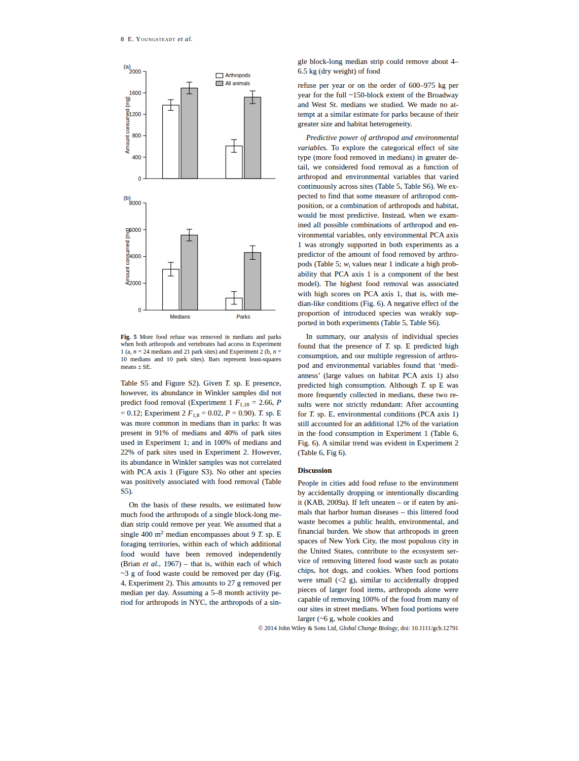8 E. Youngsteadt et al.
plot area: x 52..318 ; y 30..250 (value 0 at y=250, 2000 at y=30) (a) 0 400 800 1200 1600 2000 Amount consumed (mg) Arthropods All animals (b) 0 2000 4000 6000 8000 Amount consumed (mg) Medians Parks
Fig. 5 More food refuse was removed in medians and parks when both arthropods and vertebrates had access in Experiment 1 (a, n = 24 medians and 21 park sites) and Experiment 2 (b, n = 10 medians and 10 park sites). Bars represent least-squares means ± SE.
Table S5 and Figure S2). Given T. sp. E presence, however, its abundance in Winkler samples did not predict food removal (Experiment 1 F1,18 = 2.66, P = 0.12; Experiment 2 F1,8 = 0.02, P = 0.90). T. sp. E was more common in medians than in parks: It was present in 91% of medians and 40% of park sites used in Experiment 1; and in 100% of medians and 22% of park sites used in Experiment 2. However, its abundance in Winkler samples was not correlated with PCA axis 1 (Figure S3). No other ant species was positively associated with food removal (Table S5).
On the basis of these results, we estimated how much food the arthropods of a single block-long median strip could remove per year. We assumed that a single 400 m2 median encompasses about 9 T. sp. E foraging territories, within each of which additional food would have been removed independently (Brian et al., 1967) – that is, within each of which ~3 g of food waste could be removed per day (Fig. 4, Experiment 2). This amounts to 27 g removed per median per day. Assuming a 5–8 month activity period for arthropods in NYC, the arthropods of a single block-long median strip could remove about 4–6.5 kg (dry weight) of food
refuse per year or on the order of 600–975 kg per year for the full ~150-block extent of the Broadway and West St. medians we studied. We made no attempt at a similar estimate for parks because of their greater size and habitat heterogeneity.
Predictive power of arthropod and environmental variables. To explore the categorical effect of site type (more food removed in medians) in greater detail, we considered food removal as a function of arthropod and environmental variables that varied continuously across sites (Table 5, Table S6). We expected to find that some measure of arthropod composition, or a combination of arthropods and habitat, would be most predictive. Instead, when we examined all possible combinations of arthropod and environmental variables, only environmental PCA axis 1 was strongly supported in both experiments as a predictor of the amount of food removed by arthropods (Table 5; wi values near 1 indicate a high probability that PCA axis 1 is a component of the best model). The highest food removal was associated with high scores on PCA axis 1, that is, with median-like conditions (Fig. 6). A negative effect of the proportion of introduced species was weakly supported in both experiments (Table 5, Table S6).
In summary, our analysis of individual species found that the presence of T. sp. E predicted high consumption, and our multiple regression of arthropod and environmental variables found that ‘medianness’ (large values on habitat PCA axis 1) also predicted high consumption. Although T. sp E was more frequently collected in medians, these two results were not strictly redundant: After accounting for T. sp. E, environmental conditions (PCA axis 1) still accounted for an additional 12% of the variation in the food consumption in Experiment 1 (Table 6, Fig. 6). A similar trend was evident in Experiment 2 (Table 6, Fig 6).
Discussion
People in cities add food refuse to the environment by accidentally dropping or intentionally discarding it (KAB, 2009a). If left uneaten – or if eaten by animals that harbor human diseases – this littered food waste becomes a public health, environmental, and financial burden. We show that arthropods in green spaces of New York City, the most populous city in the United States, contribute to the ecosystem service of removing littered food waste such as potato chips, hot dogs, and cookies. When food portions were small (<2 g), similar to accidentally dropped pieces of larger food items, arthropods alone were capable of removing 100% of the food from many of our sites in street medians. When food portions were larger (~6 g, whole cookies and
© 2014 John Wiley & Sons Ltd, Global Change Biology, doi: 10.1111/gcb.12791